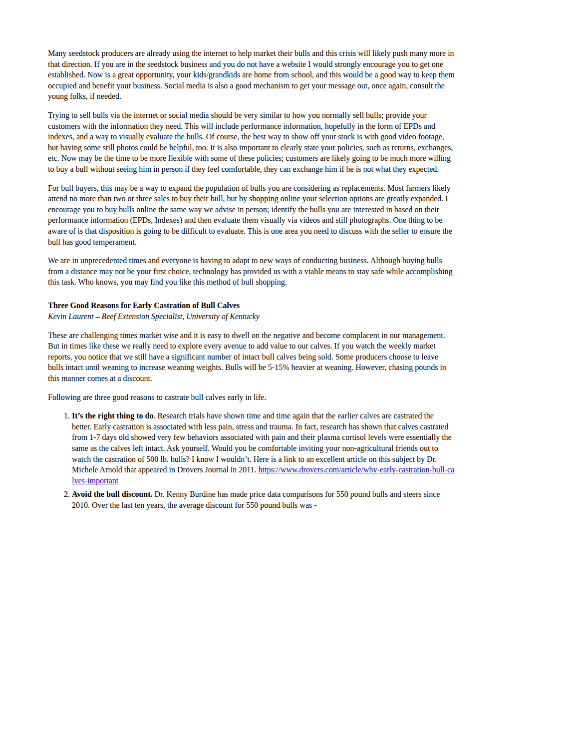Many seedstock producers are already using the internet to help market their bulls and this crisis will likely push many more in that direction. If you are in the seedstock business and you do not have a website I would strongly encourage you to get one established. Now is a great opportunity, your kids/grandkids are home from school, and this would be a good way to keep them occupied and benefit your business. Social media is also a good mechanism to get your message out, once again, consult the young folks, if needed.
Trying to sell bulls via the internet or social media should be very similar to how you normally sell bulls; provide your customers with the information they need. This will include performance information, hopefully in the form of EPDs and indexes, and a way to visually evaluate the bulls. Of course, the best way to show off your stock is with good video footage, but having some still photos could be helpful, too. It is also important to clearly state your policies, such as returns, exchanges, etc. Now may be the time to be more flexible with some of these policies; customers are likely going to be much more willing to buy a bull without seeing him in person if they feel comfortable, they can exchange him if he is not what they expected.
For bull buyers, this may be a way to expand the population of bulls you are considering as replacements. Most farmers likely attend no more than two or three sales to buy their bull, but by shopping online your selection options are greatly expanded. I encourage you to buy bulls online the same way we advise in person; identify the bulls you are interested in based on their performance information (EPDs, Indexes) and then evaluate them visually via videos and still photographs. One thing to be aware of is that disposition is going to be difficult to evaluate. This is one area you need to discuss with the seller to ensure the bull has good temperament.
We are in unprecedented times and everyone is having to adapt to new ways of conducting business. Although buying bulls from a distance may not be your first choice, technology has provided us with a viable means to stay safe while accomplishing this task. Who knows, you may find you like this method of bull shopping.
Three Good Reasons for Early Castration of Bull Calves
Kevin Laurent – Beef Extension Specialist, University of Kentucky
These are challenging times market wise and it is easy to dwell on the negative and become complacent in our management. But in times like these we really need to explore every avenue to add value to our calves. If you watch the weekly market reports, you notice that we still have a significant number of intact bull calves being sold. Some producers choose to leave bulls intact until weaning to increase weaning weights. Bulls will be 5-15% heavier at weaning. However, chasing pounds in this manner comes at a discount.
Following are three good reasons to castrate bull calves early in life.
It’s the right thing to do. Research trials have shown time and time again that the earlier calves are castrated the better. Early castration is associated with less pain, stress and trauma. In fact, research has shown that calves castrated from 1-7 days old showed very few behaviors associated with pain and their plasma cortisol levels were essentially the same as the calves left intact. Ask yourself. Would you be comfortable inviting your non-agricultural friends out to watch the castration of 500 lb. bulls? I know I wouldn’t. Here is a link to an excellent article on this subject by Dr. Michele Arnold that appeared in Drovers Journal in 2011. https://www.drovers.com/article/why-early-castration-bull-calves-important
Avoid the bull discount. Dr. Kenny Burdine has made price data comparisons for 550 pound bulls and steers since 2010. Over the last ten years, the average discount for 550 pound bulls was -